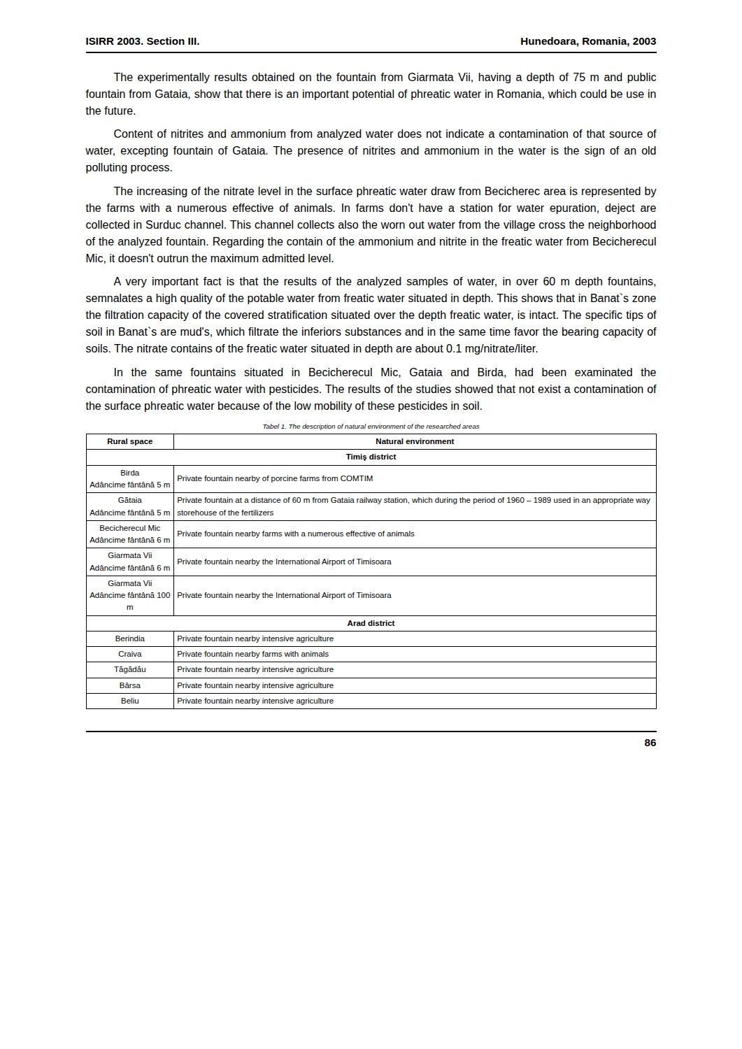ISIRR 2003. Section III. Hunedoara, Romania, 2003
The experimentally results obtained on the fountain from Giarmata Vii, having a depth of 75 m and public fountain from Gataia, show that there is an important potential of phreatic water in Romania, which could be use in the future.
Content of nitrites and ammonium from analyzed water does not indicate a contamination of that source of water, excepting fountain of Gataia. The presence of nitrites and ammonium in the water is the sign of an old polluting process.
The increasing of the nitrate level in the surface phreatic water draw from Becicherec area is represented by the farms with a numerous effective of animals. In farms don't have a station for water epuration, deject are collected in Surduc channel. This channel collects also the worn out water from the village cross the neighborhood of the analyzed fountain. Regarding the contain of the ammonium and nitrite in the freatic water from Becicherecul Mic, it doesn't outrun the maximum admitted level.
A very important fact is that the results of the analyzed samples of water, in over 60 m depth fountains, semnalates a high quality of the potable water from freatic water situated in depth. This shows that in Banat`s zone the filtration capacity of the covered stratification situated over the depth freatic water, is intact. The specific tips of soil in Banat`s are mud's, which filtrate the inferiors substances and in the same time favor the bearing capacity of soils. The nitrate contains of the freatic water situated in depth are about 0.1 mg/nitrate/liter.
In the same fountains situated in Becicherecul Mic, Gataia and Birda, had been examinated the contamination of phreatic water with pesticides. The results of the studies showed that not exist a contamination of the surface phreatic water because of the low mobility of these pesticides in soil.
Tabel 1. The description of natural environment of the researched areas
| Rural space | Natural environment |
| --- | --- |
| Timiş district |
| Birda Adâncime fântână 5 m | Private fountain nearby of porcine farms from COMTIM |
| Gătaia Adâncime fântână 5 m | Private fountain at a distance of 60 m from Gataia railway station, which during the period of 1960 – 1989 used in an appropriate way storehouse of the fertilizers |
| Becicherecul Mic Adâncime fântână 6 m | Private fountain nearby farms with a numerous effective of animals |
| Giarmata Vii Adâncime fântână 6 m | Private fountain nearby the International Airport of Timisoara |
| Giarmata Vii Adâncime fântână 100 m | Private fountain nearby the International Airport of Timisoara |
| Arad district |
| Berindia | Private fountain nearby intensive agriculture |
| Craiva | Private fountain nearby farms with animals |
| Tăgădău | Private fountain nearby intensive agriculture |
| Bârsa | Private fountain nearby intensive agriculture |
| Beliu | Private fountain nearby intensive agriculture |
86